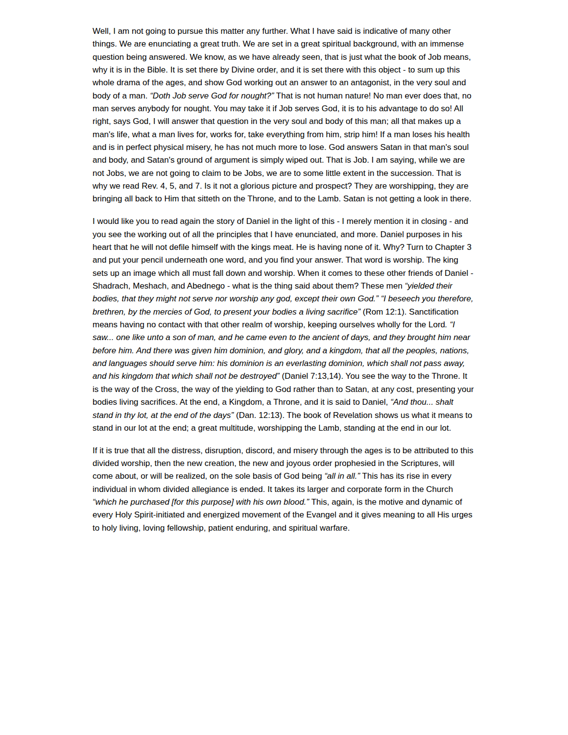Well, I am not going to pursue this matter any further. What I have said is indicative of many other things. We are enunciating a great truth. We are set in a great spiritual background, with an immense question being answered. We know, as we have already seen, that is just what the book of Job means, why it is in the Bible. It is set there by Divine order, and it is set there with this object - to sum up this whole drama of the ages, and show God working out an answer to an antagonist, in the very soul and body of a man. “Doth Job serve God for nought?” That is not human nature! No man ever does that, no man serves anybody for nought. You may take it if Job serves God, it is to his advantage to do so! All right, says God, I will answer that question in the very soul and body of this man; all that makes up a man's life, what a man lives for, works for, take everything from him, strip him! If a man loses his health and is in perfect physical misery, he has not much more to lose. God answers Satan in that man's soul and body, and Satan's ground of argument is simply wiped out. That is Job. I am saying, while we are not Jobs, we are not going to claim to be Jobs, we are to some little extent in the succession. That is why we read Rev. 4, 5, and 7. Is it not a glorious picture and prospect? They are worshipping, they are bringing all back to Him that sitteth on the Throne, and to the Lamb. Satan is not getting a look in there.
I would like you to read again the story of Daniel in the light of this - I merely mention it in closing - and you see the working out of all the principles that I have enunciated, and more. Daniel purposes in his heart that he will not defile himself with the kings meat. He is having none of it. Why? Turn to Chapter 3 and put your pencil underneath one word, and you find your answer. That word is worship. The king sets up an image which all must fall down and worship. When it comes to these other friends of Daniel - Shadrach, Meshach, and Abednego - what is the thing said about them? These men “yielded their bodies, that they might not serve nor worship any god, except their own God.” “I beseech you therefore, brethren, by the mercies of God, to present your bodies a living sacrifice” (Rom 12:1). Sanctification means having no contact with that other realm of worship, keeping ourselves wholly for the Lord. “I saw... one like unto a son of man, and he came even to the ancient of days, and they brought him near before him. And there was given him dominion, and glory, and a kingdom, that all the peoples, nations, and languages should serve him: his dominion is an everlasting dominion, which shall not pass away, and his kingdom that which shall not be destroyed” (Daniel 7:13,14). You see the way to the Throne. It is the way of the Cross, the way of the yielding to God rather than to Satan, at any cost, presenting your bodies living sacrifices. At the end, a Kingdom, a Throne, and it is said to Daniel, “And thou... shalt stand in thy lot, at the end of the days” (Dan. 12:13). The book of Revelation shows us what it means to stand in our lot at the end; a great multitude, worshipping the Lamb, standing at the end in our lot.
If it is true that all the distress, disruption, discord, and misery through the ages is to be attributed to this divided worship, then the new creation, the new and joyous order prophesied in the Scriptures, will come about, or will be realized, on the sole basis of God being “all in all.” This has its rise in every individual in whom divided allegiance is ended. It takes its larger and corporate form in the Church “which he purchased [for this purpose] with his own blood.” This, again, is the motive and dynamic of every Holy Spirit-initiated and energized movement of the Evangel and it gives meaning to all His urges to holy living, loving fellowship, patient enduring, and spiritual warfare.